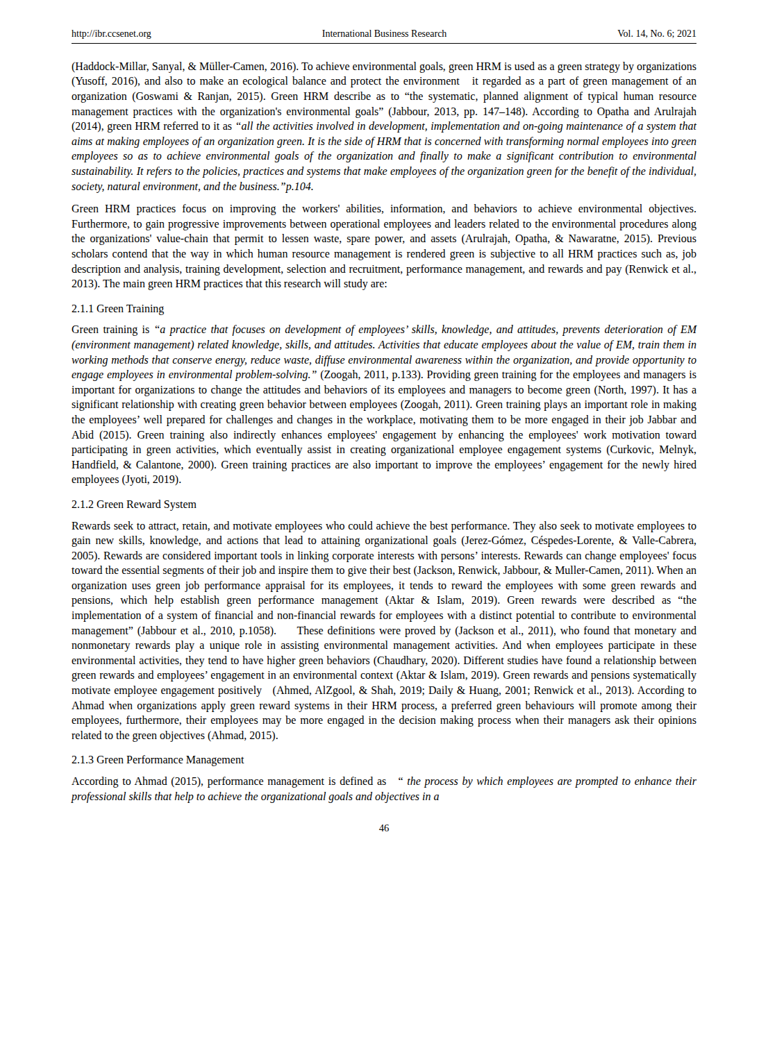http://ibr.ccsenet.org International Business Research Vol. 14, No. 6; 2021
(Haddock-Millar, Sanyal, & Müller-Camen, 2016). To achieve environmental goals, green HRM is used as a green strategy by organizations (Yusoff, 2016), and also to make an ecological balance and protect the environment it regarded as a part of green management of an organization (Goswami & Ranjan, 2015). Green HRM describe as to “the systematic, planned alignment of typical human resource management practices with the organization's environmental goals” (Jabbour, 2013, pp. 147–148). According to Opatha and Arulrajah (2014), green HRM referred to it as “all the activities involved in development, implementation and on-going maintenance of a system that aims at making employees of an organization green. It is the side of HRM that is concerned with transforming normal employees into green employees so as to achieve environmental goals of the organization and finally to make a significant contribution to environmental sustainability. It refers to the policies, practices and systems that make employees of the organization green for the benefit of the individual, society, natural environment, and the business.”p.104.
Green HRM practices focus on improving the workers' abilities, information, and behaviors to achieve environmental objectives. Furthermore, to gain progressive improvements between operational employees and leaders related to the environmental procedures along the organizations' value-chain that permit to lessen waste, spare power, and assets (Arulrajah, Opatha, & Nawaratne, 2015). Previous scholars contend that the way in which human resource management is rendered green is subjective to all HRM practices such as, job description and analysis, training development, selection and recruitment, performance management, and rewards and pay (Renwick et al., 2013). The main green HRM practices that this research will study are:
2.1.1 Green Training
Green training is “a practice that focuses on development of employees’ skills, knowledge, and attitudes, prevents deterioration of EM (environment management) related knowledge, skills, and attitudes. Activities that educate employees about the value of EM, train them in working methods that conserve energy, reduce waste, diffuse environmental awareness within the organization, and provide opportunity to engage employees in environmental problem-solving.” (Zoogah, 2011, p.133). Providing green training for the employees and managers is important for organizations to change the attitudes and behaviors of its employees and managers to become green (North, 1997). It has a significant relationship with creating green behavior between employees (Zoogah, 2011). Green training plays an important role in making the employees’ well prepared for challenges and changes in the workplace, motivating them to be more engaged in their job Jabbar and Abid (2015). Green training also indirectly enhances employees' engagement by enhancing the employees' work motivation toward participating in green activities, which eventually assist in creating organizational employee engagement systems (Curkovic, Melnyk, Handfield, & Calantone, 2000). Green training practices are also important to improve the employees’ engagement for the newly hired employees (Jyoti, 2019).
2.1.2 Green Reward System
Rewards seek to attract, retain, and motivate employees who could achieve the best performance. They also seek to motivate employees to gain new skills, knowledge, and actions that lead to attaining organizational goals (Jerez-Gómez, Céspedes-Lorente, & Valle-Cabrera, 2005). Rewards are considered important tools in linking corporate interests with persons’ interests. Rewards can change employees' focus toward the essential segments of their job and inspire them to give their best (Jackson, Renwick, Jabbour, & Muller-Camen, 2011). When an organization uses green job performance appraisal for its employees, it tends to reward the employees with some green rewards and pensions, which help establish green performance management (Aktar & Islam, 2019). Green rewards were described as “the implementation of a system of financial and non-financial rewards for employees with a distinct potential to contribute to environmental management” (Jabbour et al., 2010, p.1058). These definitions were proved by (Jackson et al., 2011), who found that monetary and nonmonetary rewards play a unique role in assisting environmental management activities. And when employees participate in these environmental activities, they tend to have higher green behaviors (Chaudhary, 2020). Different studies have found a relationship between green rewards and employees’ engagement in an environmental context (Aktar & Islam, 2019). Green rewards and pensions systematically motivate employee engagement positively (Ahmed, AlZgool, & Shah, 2019; Daily & Huang, 2001; Renwick et al., 2013). According to Ahmad when organizations apply green reward systems in their HRM process, a preferred green behaviours will promote among their employees, furthermore, their employees may be more engaged in the decision making process when their managers ask their opinions related to the green objectives (Ahmad, 2015).
2.1.3 Green Performance Management
According to Ahmad (2015), performance management is defined as “ the process by which employees are prompted to enhance their professional skills that help to achieve the organizational goals and objectives in a
46